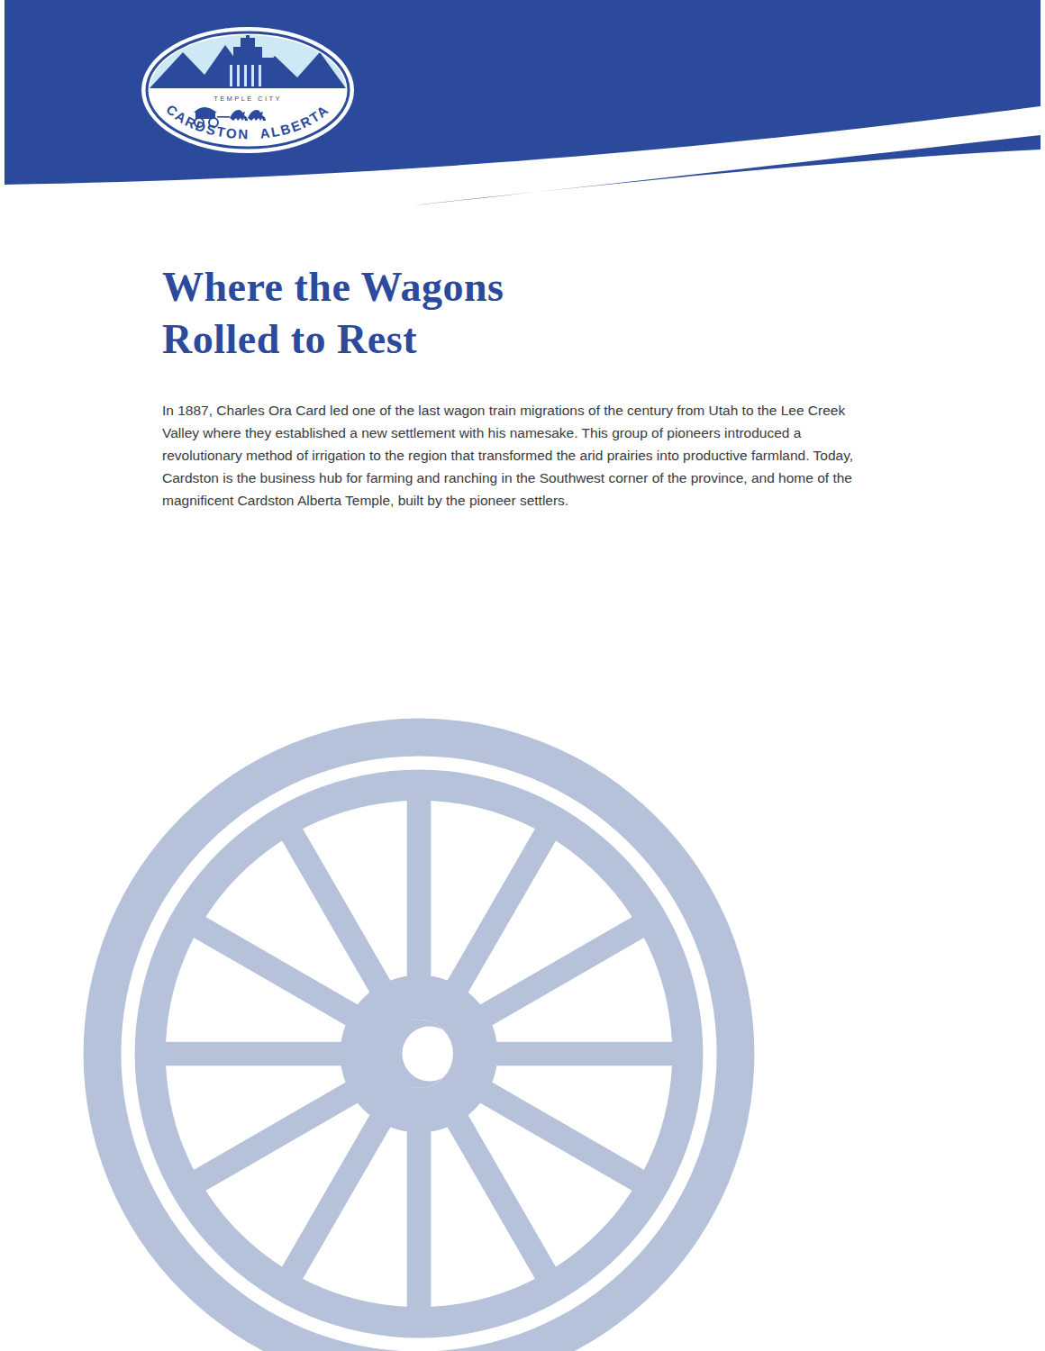TEMPLE CITY CARDSTON ALBERTA
Where the Wagons
Rolled to Rest
In 1887, Charles Ora Card led one of the last wagon train migrations of the century from Utah to the Lee Creek Valley where they established a new settlement with his namesake. This group of pioneers introduced a revolutionary method of irrigation to the region that transformed the arid prairies into productive farmland. Today, Cardston is the business hub for farming and ranching in the Southwest corner of the province, and home of the magnificent Cardston Alberta Temple, built by the pioneer settlers.